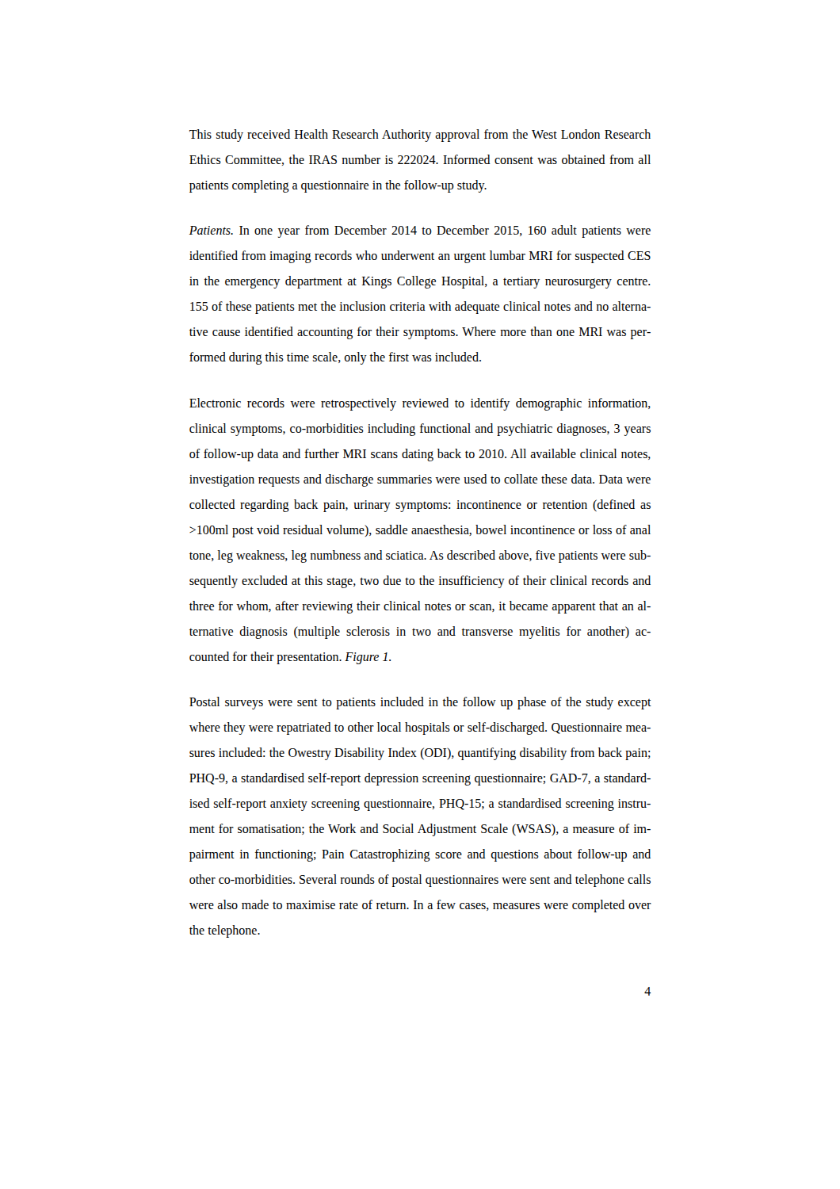This study received Health Research Authority approval from the West London Research Ethics Committee, the IRAS number is 222024. Informed consent was obtained from all patients completing a questionnaire in the follow-up study.
Patients. In one year from December 2014 to December 2015, 160 adult patients were identified from imaging records who underwent an urgent lumbar MRI for suspected CES in the emergency department at Kings College Hospital, a tertiary neurosurgery centre. 155 of these patients met the inclusion criteria with adequate clinical notes and no alternative cause identified accounting for their symptoms. Where more than one MRI was performed during this time scale, only the first was included.
Electronic records were retrospectively reviewed to identify demographic information, clinical symptoms, co-morbidities including functional and psychiatric diagnoses, 3 years of follow-up data and further MRI scans dating back to 2010. All available clinical notes, investigation requests and discharge summaries were used to collate these data. Data were collected regarding back pain, urinary symptoms: incontinence or retention (defined as >100ml post void residual volume), saddle anaesthesia, bowel incontinence or loss of anal tone, leg weakness, leg numbness and sciatica. As described above, five patients were subsequently excluded at this stage, two due to the insufficiency of their clinical records and three for whom, after reviewing their clinical notes or scan, it became apparent that an alternative diagnosis (multiple sclerosis in two and transverse myelitis for another) accounted for their presentation. Figure 1.
Postal surveys were sent to patients included in the follow up phase of the study except where they were repatriated to other local hospitals or self-discharged. Questionnaire measures included: the Owestry Disability Index (ODI), quantifying disability from back pain; PHQ-9, a standardised self-report depression screening questionnaire; GAD-7, a standardised self-report anxiety screening questionnaire, PHQ-15; a standardised screening instrument for somatisation; the Work and Social Adjustment Scale (WSAS), a measure of impairment in functioning; Pain Catastrophizing score and questions about follow-up and other co-morbidities. Several rounds of postal questionnaires were sent and telephone calls were also made to maximise rate of return. In a few cases, measures were completed over the telephone.
4